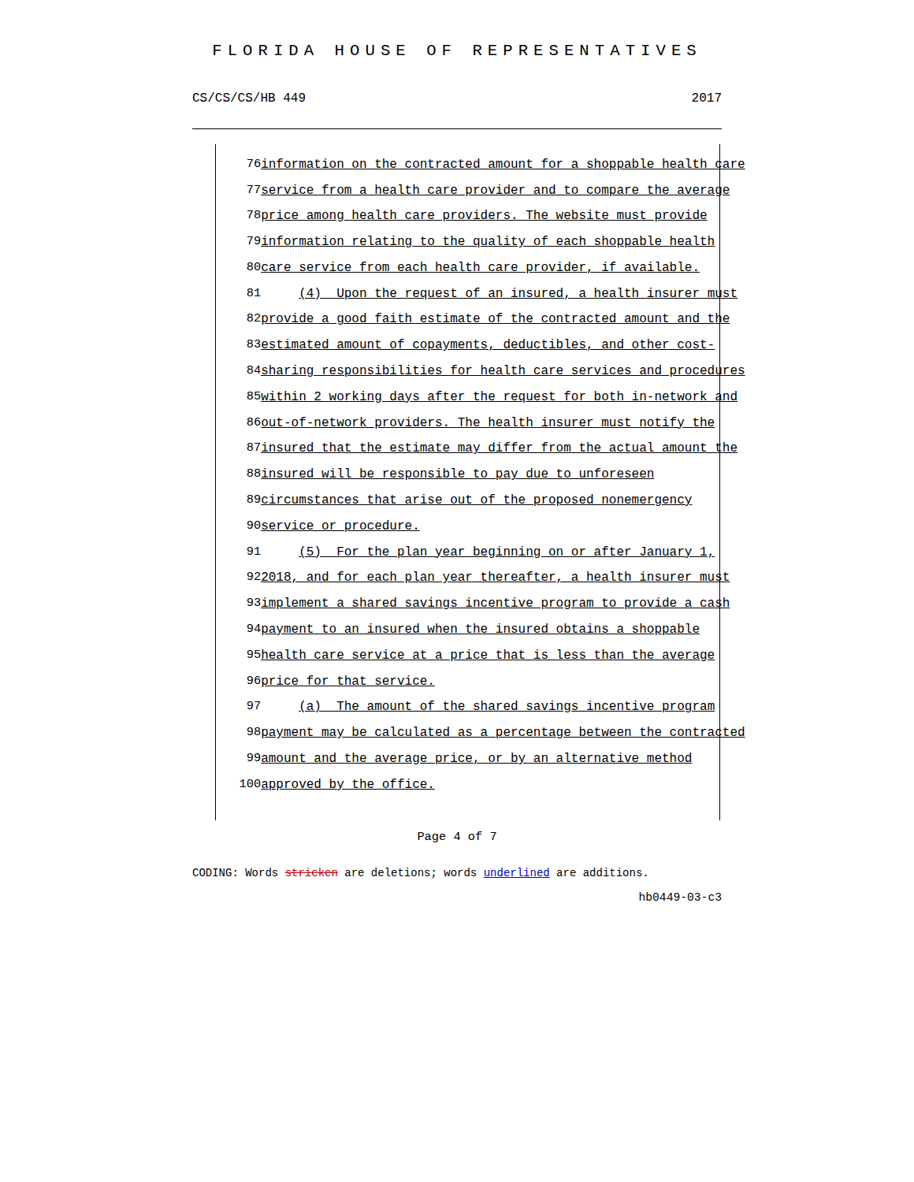FLORIDA HOUSE OF REPRESENTATIVES
CS/CS/CS/HB 449 2017
| 76 | information on the contracted amount for a shoppable health care |
| 77 | service from a health care provider and to compare the average |
| 78 | price among health care providers. The website must provide |
| 79 | information relating to the quality of each shoppable health |
| 80 | care service from each health care provider, if available. |
| 81 | (4) Upon the request of an insured, a health insurer must |
| 82 | provide a good faith estimate of the contracted amount and the |
| 83 | estimated amount of copayments, deductibles, and other cost- |
| 84 | sharing responsibilities for health care services and procedures |
| 85 | within 2 working days after the request for both in-network and |
| 86 | out-of-network providers. The health insurer must notify the |
| 87 | insured that the estimate may differ from the actual amount the |
| 88 | insured will be responsible to pay due to unforeseen |
| 89 | circumstances that arise out of the proposed nonemergency |
| 90 | service or procedure. |
| 91 | (5) For the plan year beginning on or after January 1, |
| 92 | 2018, and for each plan year thereafter, a health insurer must |
| 93 | implement a shared savings incentive program to provide a cash |
| 94 | payment to an insured when the insured obtains a shoppable |
| 95 | health care service at a price that is less than the average |
| 96 | price for that service. |
| 97 | (a) The amount of the shared savings incentive program |
| 98 | payment may be calculated as a percentage between the contracted |
| 99 | amount and the average price, or by an alternative method |
| 100 | approved by the office. |
Page 4 of 7
CODING: Words stricken are deletions; words underlined are additions.
hb0449-03-c3